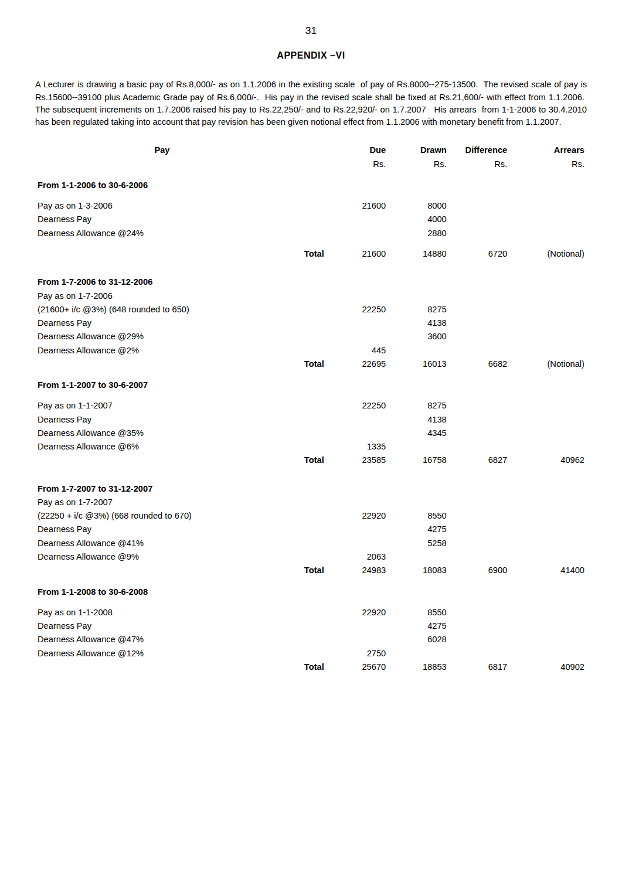31
APPENDIX –VI
A Lecturer is drawing a basic pay of Rs.8,000/- as on 1.1.2006 in the existing scale of pay of Rs.8000--275-13500. The revised scale of pay is Rs.15600--39100 plus Academic Grade pay of Rs.6,000/-. His pay in the revised scale shall be fixed at Rs.21,600/- with effect from 1.1.2006. The subsequent increments on 1.7.2006 raised his pay to Rs.22,250/- and to Rs.22,920/- on 1.7.2007 His arrears from 1-1-2006 to 30.4.2010 has been regulated taking into account that pay revision has been given notional effect from 1.1.2006 with monetary benefit from 1.1.2007.
| Pay | | Due | Drawn | Difference | Arrears |
| --- | --- | --- | --- | --- | --- |
| | | Rs. | Rs. | Rs. | Rs. |
| From 1-1-2006 to 30-6-2006 | | | | | |
| Pay as on 1-3-2006 | | 21600 | 8000 | | |
| Dearness Pay | | | 4000 | | |
| Dearness Allowance @24% | | | 2880 | | |
| | Total | 21600 | 14880 | 6720 | (Notional) |
| From 1-7-2006 to 31-12-2006 | | | | | |
| Pay as on 1-7-2006 | | | | | |
| (21600+ i/c @3%) (648 rounded to 650) | | 22250 | 8275 | | |
| Dearness Pay | | | 4138 | | |
| Dearness Allowance @29% | | | 3600 | | |
| Dearness Allowance @2% | | 445 | | | |
| | Total | 22695 | 16013 | 6682 | (Notional) |
| From 1-1-2007 to 30-6-2007 | | | | | |
| Pay as on 1-1-2007 | | 22250 | 8275 | | |
| Dearness Pay | | | 4138 | | |
| Dearness Allowance @35% | | | 4345 | | |
| Dearness Allowance @6% | | 1335 | | | |
| | Total | 23585 | 16758 | 6827 | 40962 |
| From 1-7-2007 to 31-12-2007 | | | | | |
| Pay as on 1-7-2007 | | | | | |
| (22250 + i/c @3%) (668 rounded to 670) | | 22920 | 8550 | | |
| Dearness Pay | | | 4275 | | |
| Dearness Allowance @41% | | | 5258 | | |
| Dearness Allowance @9% | | 2063 | | | |
| | Total | 24983 | 18083 | 6900 | 41400 |
| From 1-1-2008 to 30-6-2008 | | | | | |
| Pay as on 1-1-2008 | | 22920 | 8550 | | |
| Dearness Pay | | | 4275 | | |
| Dearness Allowance @47% | | | 6028 | | |
| Dearness Allowance @12% | | 2750 | | | |
| | Total | 25670 | 18853 | 6817 | 40902 |